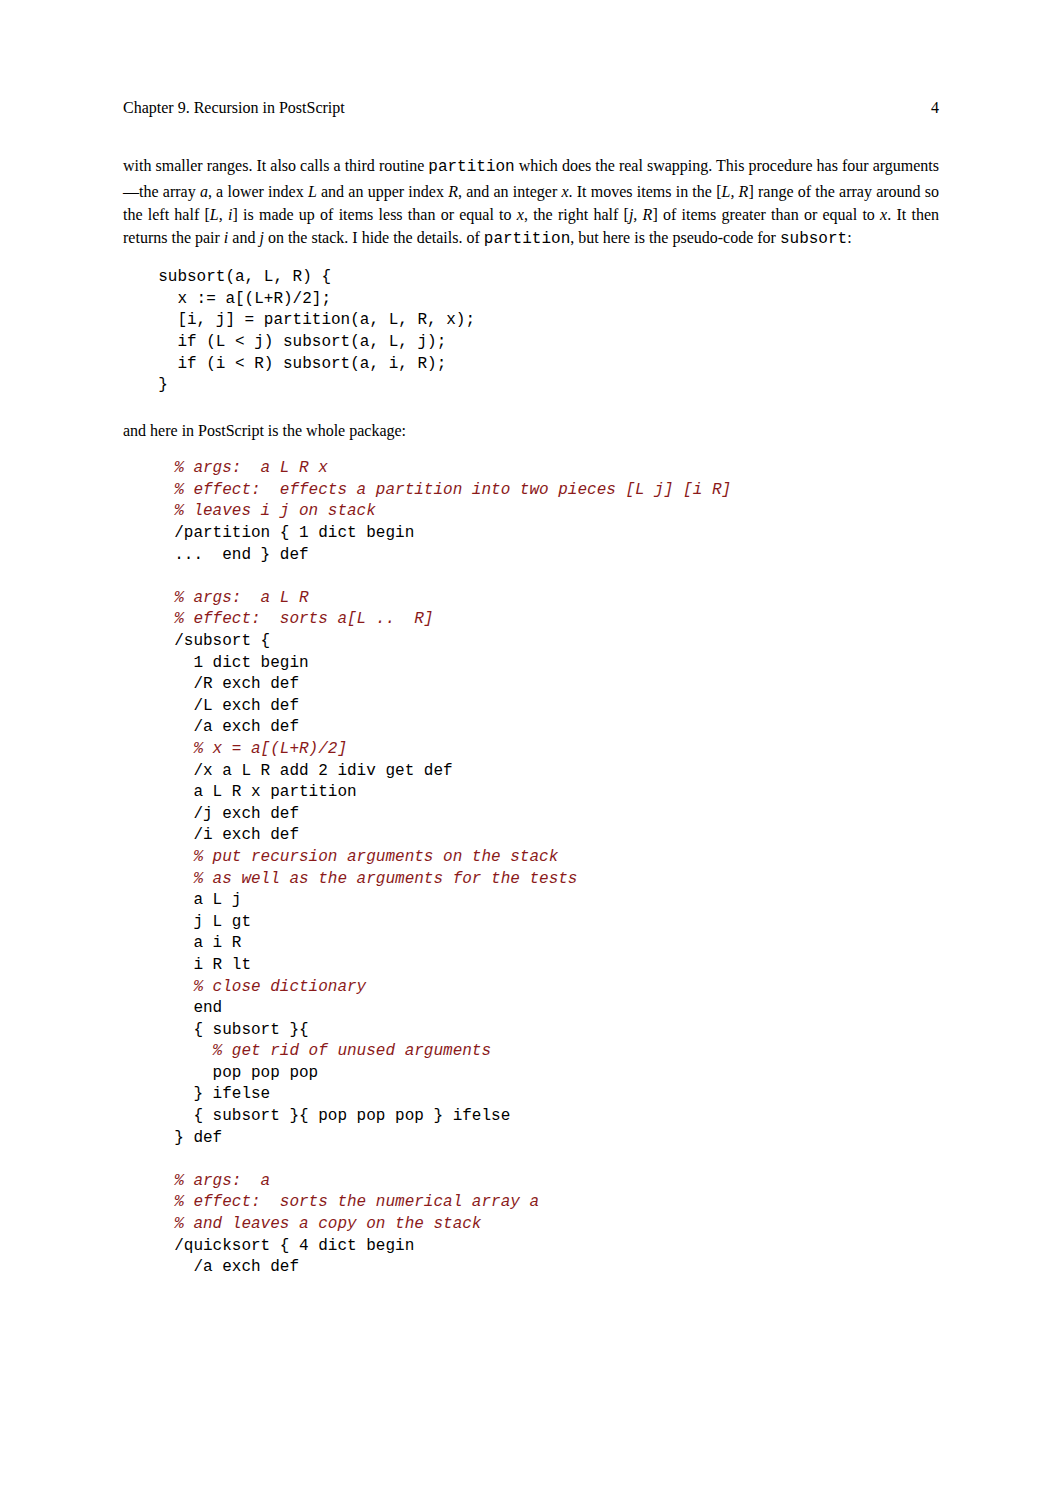Chapter 9. Recursion in PostScript 4
with smaller ranges. It also calls a third routine partition which does the real swapping. This procedure has four arguments—the array a, a lower index L and an upper index R, and an integer x. It moves items in the [L, R] range of the array around so the left half [L, i] is made up of items less than or equal to x, the right half [j, R] of items greater than or equal to x. It then returns the pair i and j on the stack. I hide the details. of partition, but here is the pseudo-code for subsort:
subsort(a, L, R) {
  x := a[(L+R)/2];
  [i, j] = partition(a, L, R, x);
  if (L < j) subsort(a, L, j);
  if (i < R) subsort(a, i, R);
}
and here in PostScript is the whole package:
% args:  a L R x
% effect:  effects a partition into two pieces [L j] [i R]
% leaves i j on stack
/partition { 1 dict begin
...  end } def

% args:  a L R
% effect:  sorts a[L ..  R]
/subsort {
  1 dict begin
  /R exch def
  /L exch def
  /a exch def
  % x = a[(L+R)/2]
  /x a L R add 2 idiv get def
  a L R x partition
  /j exch def
  /i exch def
  % put recursion arguments on the stack
  % as well as the arguments for the tests
  a L j
  j L gt
  a i R
  i R lt
  % close dictionary
  end
  { subsort }{
    % get rid of unused arguments
    pop pop pop
  } ifelse
  { subsort }{ pop pop pop } ifelse
} def

% args:  a
% effect:  sorts the numerical array a
% and leaves a copy on the stack
/quicksort { 4 dict begin
  /a exch def